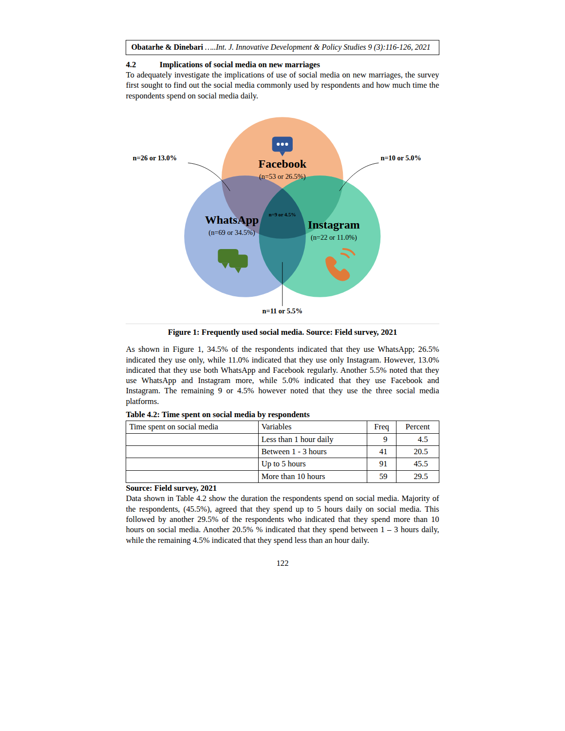Obatarhe & Dinebari …..Int. J. Innovative Development & Policy Studies 9 (3):116-126, 2021
4.2 Implications of social media on new marriages
To adequately investigate the implications of use of social media on new marriages, the survey first sought to find out the social media commonly used by respondents and how much time the respondents spend on social media daily.
Facebook (n=53 or 26.5%) WhatsApp (n=69 or 34.5%) Instagram (n=22 or 11.0%) n=9 or 4.5% n=26 or 13.0% n=10 or 5.0% n=11 or 5.5%
Figure 1: Frequently used social media. Source: Field survey, 2021
As shown in Figure 1, 34.5% of the respondents indicated that they use WhatsApp; 26.5% indicated they use only, while 11.0% indicated that they use only Instagram. However, 13.0% indicated that they use both WhatsApp and Facebook regularly. Another 5.5% noted that they use WhatsApp and Instagram more, while 5.0% indicated that they use Facebook and Instagram. The remaining 9 or 4.5% however noted that they use the three social media platforms.
Table 4.2: Time spent on social media by respondents
| Time spent on social media | Variables | Freq | Percent |
| | Less than 1 hour daily | 9 | 4.5 |
| | Between 1 - 3 hours | 41 | 20.5 |
| | Up to 5 hours | 91 | 45.5 |
| | More than 10 hours | 59 | 29.5 |
Source: Field survey, 2021
Data shown in Table 4.2 show the duration the respondents spend on social media. Majority of the respondents, (45.5%), agreed that they spend up to 5 hours daily on social media. This followed by another 29.5% of the respondents who indicated that they spend more than 10 hours on social media. Another 20.5% % indicated that they spend between 1 – 3 hours daily, while the remaining 4.5% indicated that they spend less than an hour daily.
122